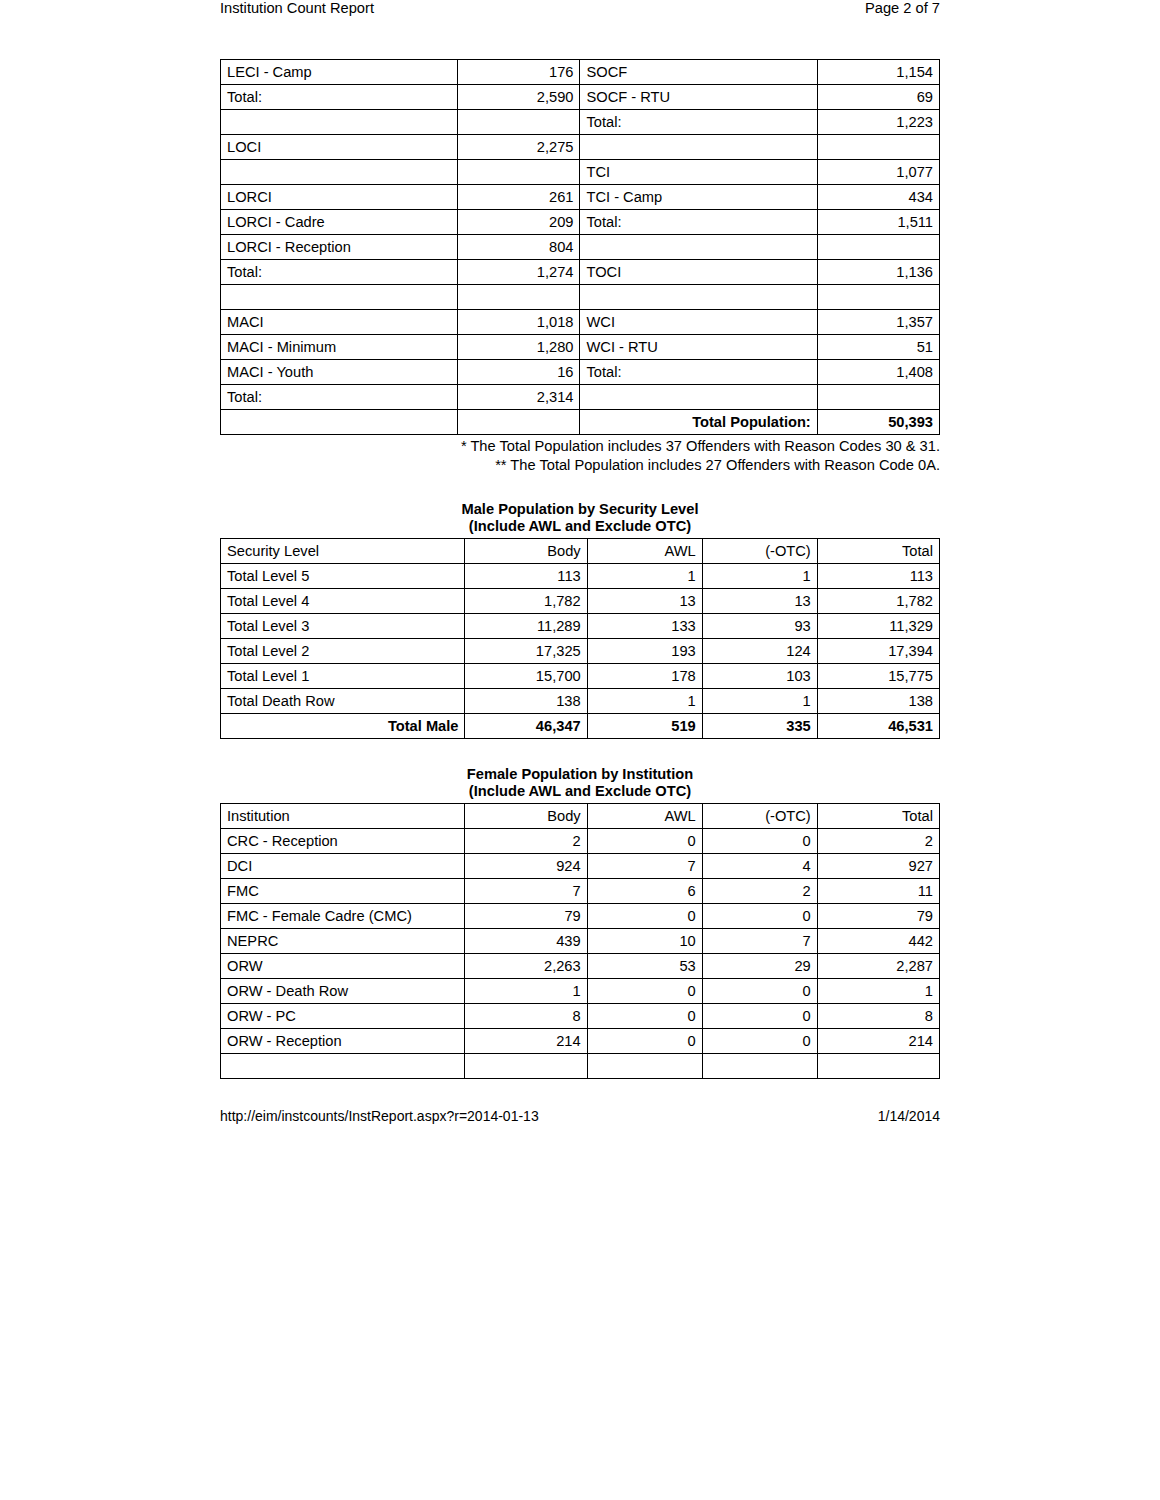Institution Count Report
Page 2 of 7
| LECI - Camp | 176 | SOCF | 1,154 |
| Total: | 2,590 | SOCF - RTU | 69 |
| | | Total: | 1,223 |
| LOCI | 2,275 | | |
| | | TCI | 1,077 |
| LORCI | 261 | TCI - Camp | 434 |
| LORCI - Cadre | 209 | Total: | 1,511 |
| LORCI - Reception | 804 | | |
| Total: | 1,274 | TOCI | 1,136 |
| MACI | 1,018 | WCI | 1,357 |
| MACI - Minimum | 1,280 | WCI - RTU | 51 |
| MACI - Youth | 16 | Total: | 1,408 |
| Total: | 2,314 | | |
| | | Total Population: | 50,393 |
* The Total Population includes 37 Offenders with Reason Codes 30 & 31.
** The Total Population includes 27 Offenders with Reason Code 0A.
Male Population by Security Level
(Include AWL and Exclude OTC)
| Security Level | Body | AWL | (-OTC) | Total |
| --- | --- | --- | --- | --- |
| Total Level 5 | 113 | 1 | 1 | 113 |
| Total Level 4 | 1,782 | 13 | 13 | 1,782 |
| Total Level 3 | 11,289 | 133 | 93 | 11,329 |
| Total Level 2 | 17,325 | 193 | 124 | 17,394 |
| Total Level 1 | 15,700 | 178 | 103 | 15,775 |
| Total Death Row | 138 | 1 | 1 | 138 |
| Total Male | 46,347 | 519 | 335 | 46,531 |
Female Population by Institution
(Include AWL and Exclude OTC)
| Institution | Body | AWL | (-OTC) | Total |
| --- | --- | --- | --- | --- |
| CRC - Reception | 2 | 0 | 0 | 2 |
| DCI | 924 | 7 | 4 | 927 |
| FMC | 7 | 6 | 2 | 11 |
| FMC - Female Cadre (CMC) | 79 | 0 | 0 | 79 |
| NEPRC | 439 | 10 | 7 | 442 |
| ORW | 2,263 | 53 | 29 | 2,287 |
| ORW - Death Row | 1 | 0 | 0 | 1 |
| ORW - PC | 8 | 0 | 0 | 8 |
| ORW - Reception | 214 | 0 | 0 | 214 |
http://eim/instcounts/InstReport.aspx?r=2014-01-13
1/14/2014